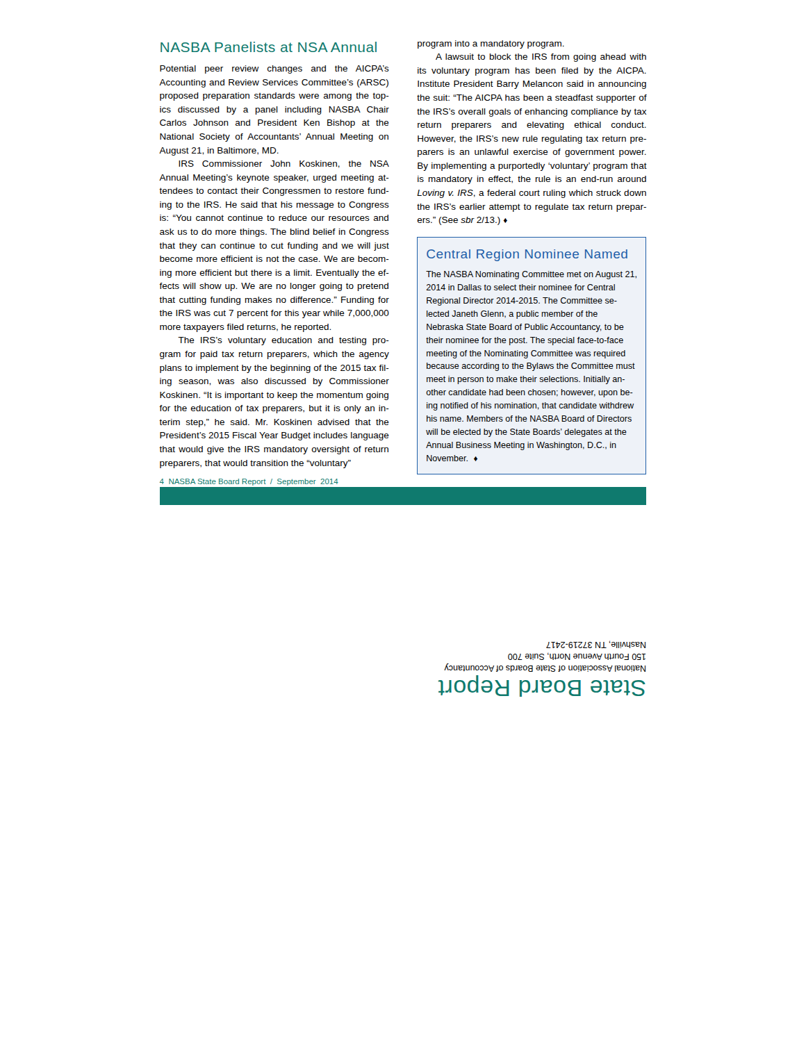NASBA Panelists at NSA Annual
Potential peer review changes and the AICPA’s Accounting and Review Services Committee’s (ARSC) proposed preparation standards were among the topics discussed by a panel including NASBA Chair Carlos Johnson and President Ken Bishop at the National Society of Accountants’ Annual Meeting on August 21, in Baltimore, MD.
IRS Commissioner John Koskinen, the NSA Annual Meeting’s keynote speaker, urged meeting attendees to contact their Congressmen to restore funding to the IRS. He said that his message to Congress is: “You cannot continue to reduce our resources and ask us to do more things. The blind belief in Congress that they can continue to cut funding and we will just become more efficient is not the case. We are becoming more efficient but there is a limit. Eventually the effects will show up. We are no longer going to pretend that cutting funding makes no difference.” Funding for the IRS was cut 7 percent for this year while 7,000,000 more taxpayers filed returns, he reported.
The IRS’s voluntary education and testing program for paid tax return preparers, which the agency plans to implement by the beginning of the 2015 tax filing season, was also discussed by Commissioner Koskinen. “It is important to keep the momentum going for the education of tax preparers, but it is only an interim step,” he said. Mr. Koskinen advised that the President’s 2015 Fiscal Year Budget includes language that would give the IRS mandatory oversight of return preparers, that would transition the “voluntary”
program into a mandatory program.
A lawsuit to block the IRS from going ahead with its voluntary program has been filed by the AICPA. Institute President Barry Melancon said in announcing the suit: “The AICPA has been a steadfast supporter of the IRS’s overall goals of enhancing compliance by tax return preparers and elevating ethical conduct. However, the IRS’s new rule regulating tax return preparers is an unlawful exercise of government power. By implementing a purportedly ‘voluntary’ program that is mandatory in effect, the rule is an end-run around Loving v. IRS, a federal court ruling which struck down the IRS’s earlier attempt to regulate tax return preparers.” (See sbr 2/13.)♦
Central Region Nominee Named
The NASBA Nominating Committee met on August 21, 2014 in Dallas to select their nominee for Central Regional Director 2014-2015. The Committee selected Janeth Glenn, a public member of the Nebraska State Board of Public Accountancy, to be their nominee for the post. The special face-to-face meeting of the Nominating Committee was required because according to the Bylaws the Committee must meet in person to make their selections. Initially another candidate had been chosen; however, upon being notified of his nomination, that candidate withdrew his name. Members of the NASBA Board of Directors will be elected by the State Boards’ delegates at the Annual Business Meeting in Washington, D.C., in November. ♦
4 NASBA State Board Report / September 2014
State Board Report
National Association of State Boards of Accountancy
150 Fourth Avenue North, Suite 700
Nashville, TN 37219-2417